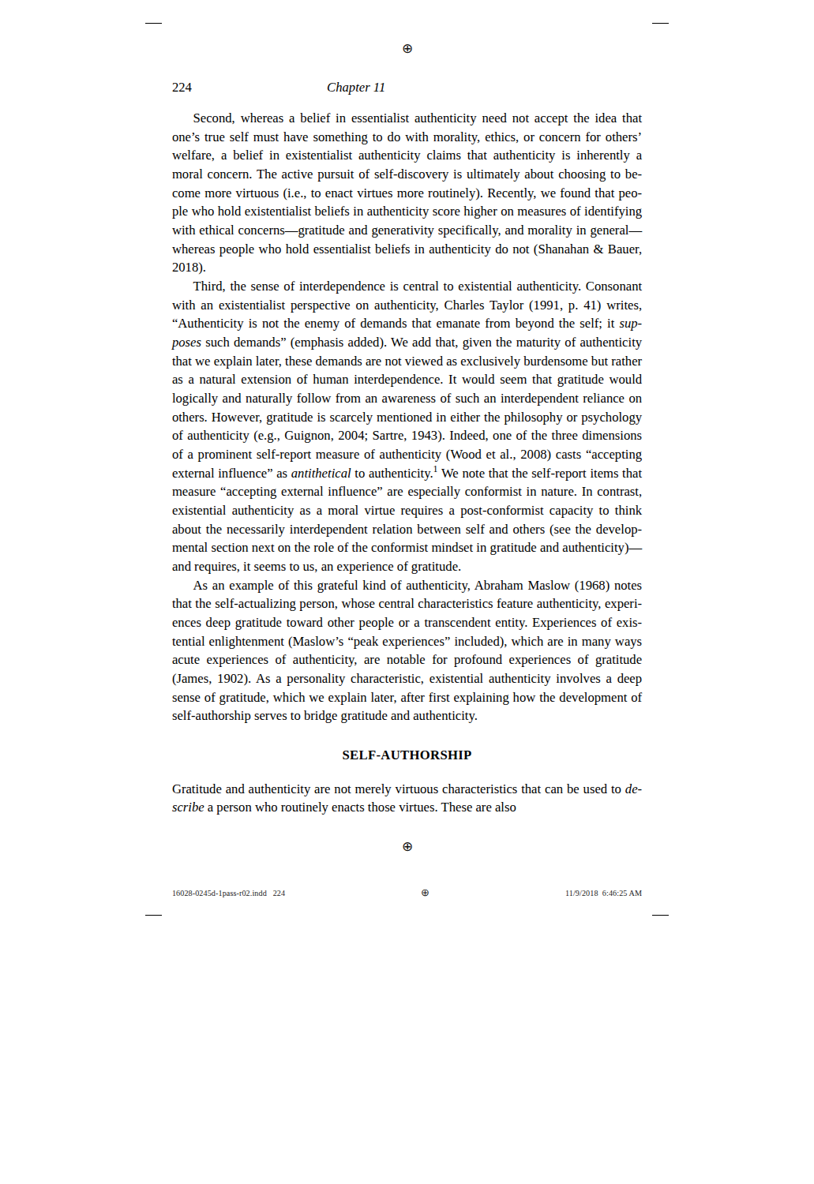⊕
224 Chapter 11
Second, whereas a belief in essentialist authenticity need not accept the idea that one’s true self must have something to do with morality, ethics, or concern for others’ welfare, a belief in existentialist authenticity claims that authenticity is inherently a moral concern. The active pursuit of self-discovery is ultimately about choosing to become more virtuous (i.e., to enact virtues more routinely). Recently, we found that people who hold existentialist beliefs in authenticity score higher on measures of identifying with ethical concerns—gratitude and generativity specifically, and morality in general—whereas people who hold essentialist beliefs in authenticity do not (Shanahan & Bauer, 2018).
Third, the sense of interdependence is central to existential authenticity. Consonant with an existentialist perspective on authenticity, Charles Taylor (1991, p. 41) writes, “Authenticity is not the enemy of demands that emanate from beyond the self; it supposes such demands” (emphasis added). We add that, given the maturity of authenticity that we explain later, these demands are not viewed as exclusively burdensome but rather as a natural extension of human interdependence. It would seem that gratitude would logically and naturally follow from an awareness of such an interdependent reliance on others. However, gratitude is scarcely mentioned in either the philosophy or psychology of authenticity (e.g., Guignon, 2004; Sartre, 1943). Indeed, one of the three dimensions of a prominent self-report measure of authenticity (Wood et al., 2008) casts “accepting external influence” as antithetical to authenticity.1 We note that the self-report items that measure “accepting external influence” are especially conformist in nature. In contrast, existential authenticity as a moral virtue requires a post-conformist capacity to think about the necessarily interdependent relation between self and others (see the developmental section next on the role of the conformist mindset in gratitude and authenticity)—and requires, it seems to us, an experience of gratitude.
As an example of this grateful kind of authenticity, Abraham Maslow (1968) notes that the self-actualizing person, whose central characteristics feature authenticity, experiences deep gratitude toward other people or a transcendent entity. Experiences of existential enlightenment (Maslow’s “peak experiences” included), which are in many ways acute experiences of authenticity, are notable for profound experiences of gratitude (James, 1902). As a personality characteristic, existential authenticity involves a deep sense of gratitude, which we explain later, after first explaining how the development of self-authorship serves to bridge gratitude and authenticity.
Self-Authorship
Gratitude and authenticity are not merely virtuous characteristics that can be used to describe a person who routinely enacts those virtues. These are also
⊕
16028-0245d-1pass-r02.indd 224 ⊕ 11/9/2018 6:46:25 AM